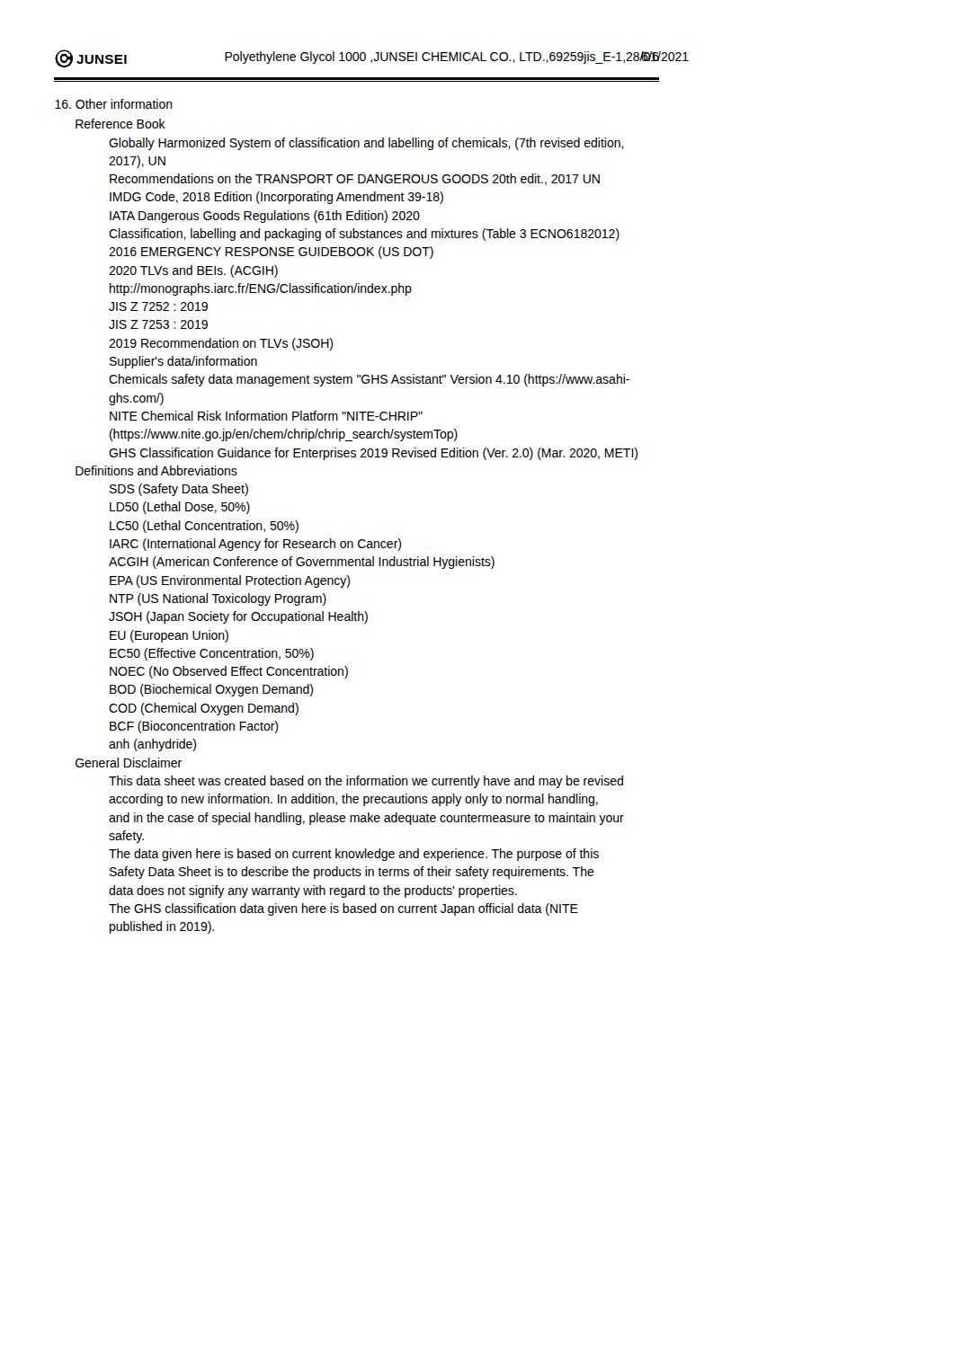6/6
JUNSEI
Polyethylene Glycol 1000 ,JUNSEI CHEMICAL CO., LTD.,69259jis_E-1,28/01/2021
16. Other information
Reference Book
Globally Harmonized System of classification and labelling of chemicals, (7th revised edition, 2017), UN
Recommendations on the TRANSPORT OF DANGEROUS GOODS 20th edit., 2017 UN
IMDG Code, 2018 Edition (Incorporating Amendment 39-18)
IATA Dangerous Goods Regulations (61th Edition) 2020
Classification, labelling and packaging of substances and mixtures (Table 3 ECNO6182012)
2016 EMERGENCY RESPONSE GUIDEBOOK (US DOT)
2020 TLVs and BEIs. (ACGIH)
http://monographs.iarc.fr/ENG/Classification/index.php
JIS Z 7252 : 2019
JIS Z 7253 : 2019
2019 Recommendation on TLVs (JSOH)
Supplier's data/information
Chemicals safety data management system "GHS Assistant" Version 4.10 (https://www.asahi-ghs.com/)
NITE Chemical Risk Information Platform "NITE-CHRIP"
(https://www.nite.go.jp/en/chem/chrip/chrip_search/systemTop)
GHS Classification Guidance for Enterprises 2019 Revised Edition (Ver. 2.0) (Mar. 2020, METI)
Definitions and Abbreviations
SDS (Safety Data Sheet)
LD50 (Lethal Dose, 50%)
LC50 (Lethal Concentration, 50%)
IARC (International Agency for Research on Cancer)
ACGIH (American Conference of Governmental Industrial Hygienists)
EPA (US Environmental Protection Agency)
NTP (US National Toxicology Program)
JSOH (Japan Society for Occupational Health)
EU (European Union)
EC50 (Effective Concentration, 50%)
NOEC (No Observed Effect Concentration)
BOD (Biochemical Oxygen Demand)
COD (Chemical Oxygen Demand)
BCF (Bioconcentration Factor)
anh (anhydride)
General Disclaimer
This data sheet was created based on the information we currently have and may be revised
according to new information. In addition, the precautions apply only to normal handling,
and in the case of special handling, please make adequate countermeasure to maintain your
safety.
The data given here is based on current knowledge and experience. The purpose of this
Safety Data Sheet is to describe the products in terms of their safety requirements. The
data does not signify any warranty with regard to the products' properties.
The GHS classification data given here is based on current Japan official data (NITE
published in 2019).